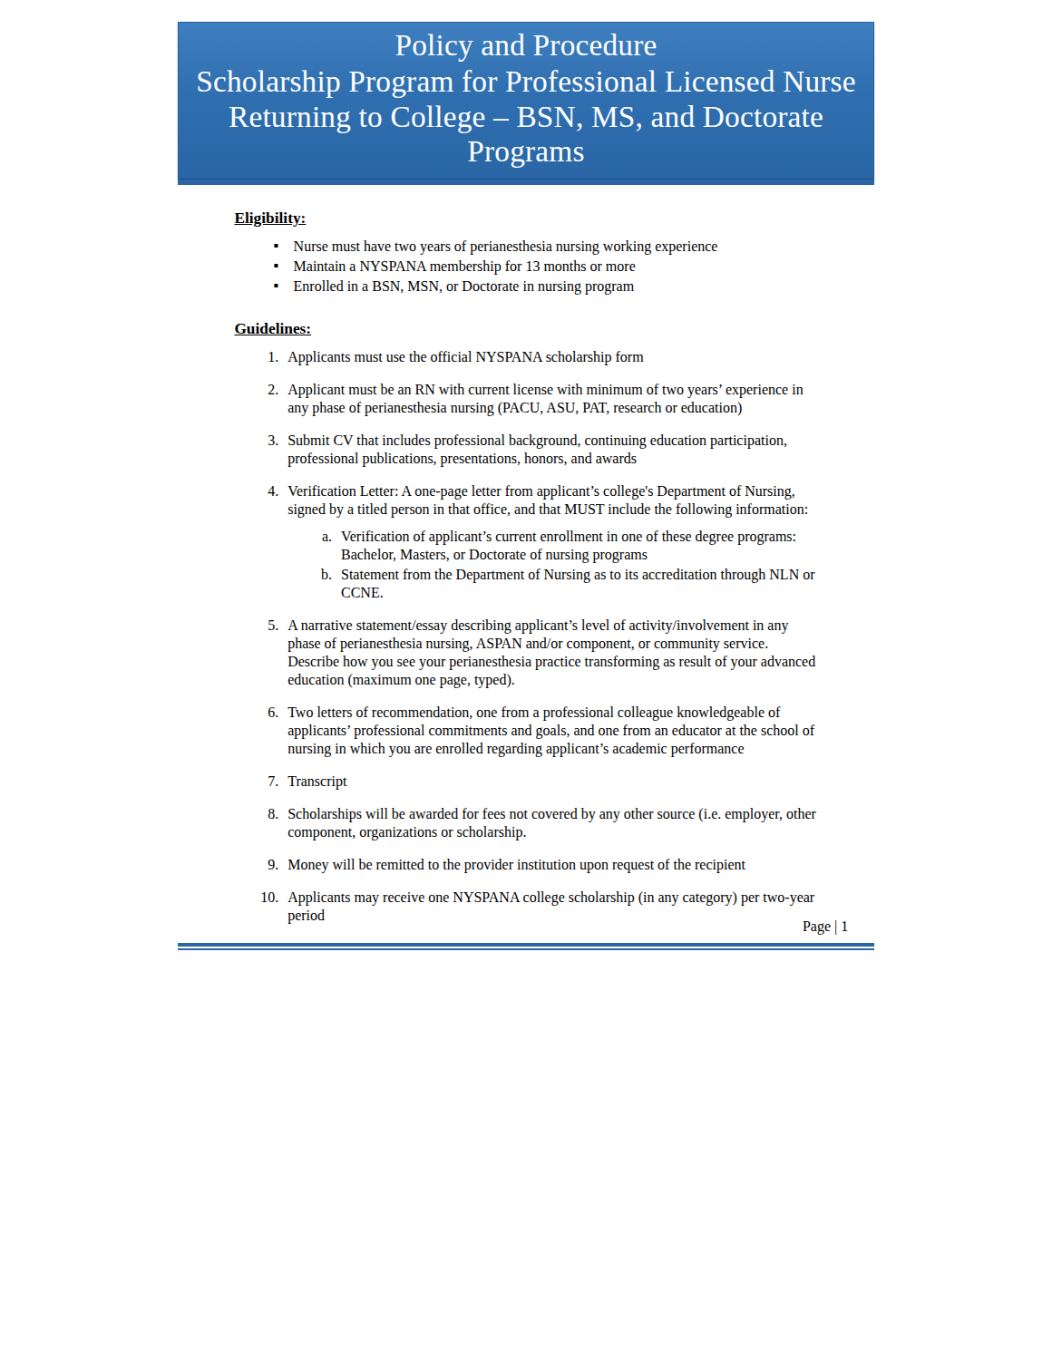Policy and Procedure
Scholarship Program for Professional Licensed Nurse Returning to College – BSN, MS, and Doctorate Programs
Eligibility:
Nurse must have two years of perianesthesia nursing working experience
Maintain a NYSPANA membership for 13 months or more
Enrolled in a BSN, MSN, or Doctorate in nursing program
Guidelines:
Applicants must use the official NYSPANA scholarship form
Applicant must be an RN with current license with minimum of two years’ experience in any phase of perianesthesia nursing (PACU, ASU, PAT, research or education)
Submit CV that includes professional background, continuing education participation, professional publications, presentations, honors, and awards
Verification Letter: A one-page letter from applicant’s college's Department of Nursing, signed by a titled person in that office, and that MUST include the following information:
Verification of applicant’s current enrollment in one of these degree programs: Bachelor, Masters, or Doctorate of nursing programs
Statement from the Department of Nursing as to its accreditation through NLN or CCNE.
A narrative statement/essay describing applicant’s level of activity/involvement in any phase of perianesthesia nursing, ASPAN and/or component, or community service. Describe how you see your perianesthesia practice transforming as result of your advanced education (maximum one page, typed).
Two letters of recommendation, one from a professional colleague knowledgeable of applicants’ professional commitments and goals, and one from an educator at the school of nursing in which you are enrolled regarding applicant’s academic performance
Transcript
Scholarships will be awarded for fees not covered by any other source (i.e. employer, other component, organizations or scholarship.
Money will be remitted to the provider institution upon request of the recipient
Applicants may receive one NYSPANA college scholarship (in any category) per two-year period
Page | 1